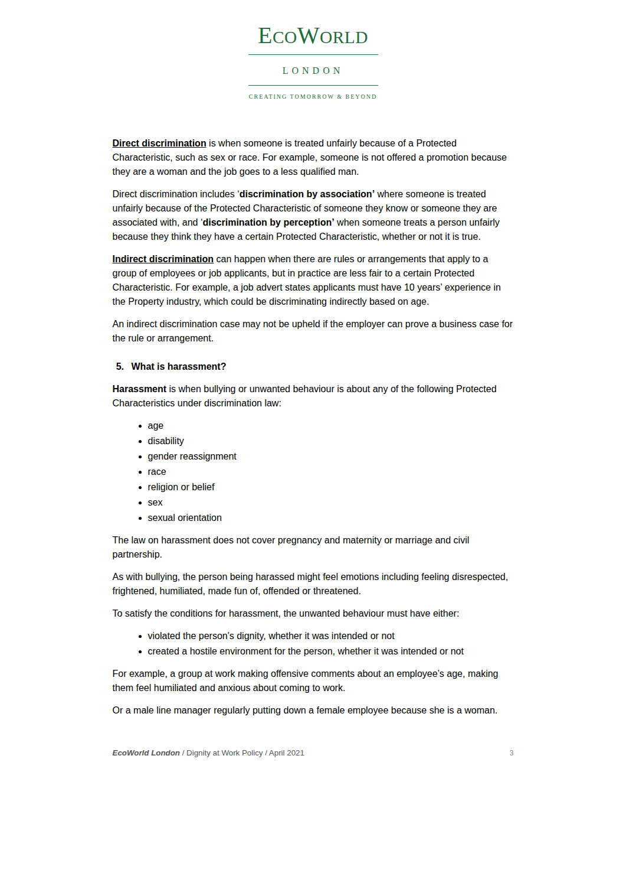ECOWORLD
LONDON
CREATING TOMORROW & BEYOND
Direct discrimination is when someone is treated unfairly because of a Protected Characteristic, such as sex or race. For example, someone is not offered a promotion because they are a woman and the job goes to a less qualified man.
Direct discrimination includes ‘discrimination by association’ where someone is treated unfairly because of the Protected Characteristic of someone they know or someone they are associated with, and ‘discrimination by perception’ when someone treats a person unfairly because they think they have a certain Protected Characteristic, whether or not it is true.
Indirect discrimination can happen when there are rules or arrangements that apply to a group of employees or job applicants, but in practice are less fair to a certain Protected Characteristic. For example, a job advert states applicants must have 10 years’ experience in the Property industry, which could be discriminating indirectly based on age.
An indirect discrimination case may not be upheld if the employer can prove a business case for the rule or arrangement.
What is harassment?
Harassment is when bullying or unwanted behaviour is about any of the following Protected Characteristics under discrimination law:
age
disability
gender reassignment
race
religion or belief
sex
sexual orientation
The law on harassment does not cover pregnancy and maternity or marriage and civil partnership.
As with bullying, the person being harassed might feel emotions including feeling disrespected, frightened, humiliated, made fun of, offended or threatened.
To satisfy the conditions for harassment, the unwanted behaviour must have either:
violated the person's dignity, whether it was intended or not
created a hostile environment for the person, whether it was intended or not
For example, a group at work making offensive comments about an employee’s age, making them feel humiliated and anxious about coming to work.
Or a male line manager regularly putting down a female employee because she is a woman.
EcoWorld London / Dignity at Work Policy / April 2021
3